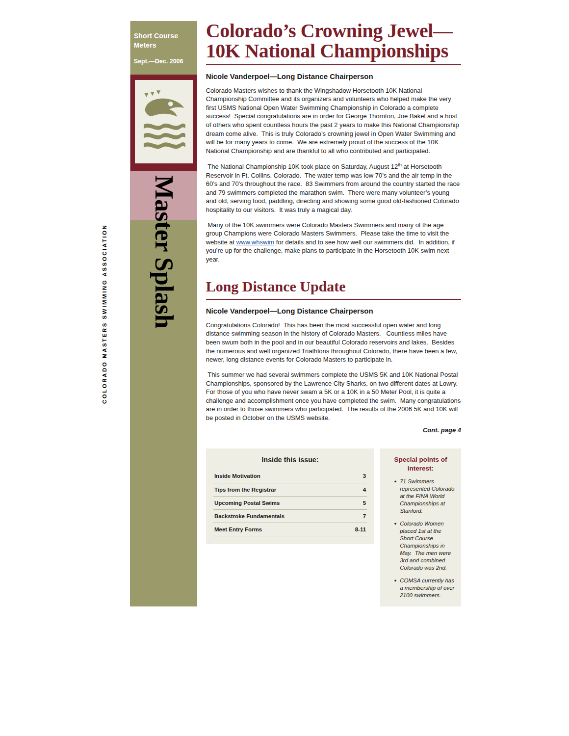COLORADO MASTERS SWIMMING ASSOCIATION
Short Course Meters
Sept.—Dec. 2006
Master Splash
Colorado’s Crowning Jewel—
10K National Championships
Nicole Vanderpoel—Long Distance Chairperson
Colorado Masters wishes to thank the Wingshadow Horsetooth 10K National Championship Committee and its organizers and volunteers who helped make the very first USMS National Open Water Swimming Championship in Colorado a complete success! Special congratulations are in order for George Thornton, Joe Bakel and a host of others who spent countless hours the past 2 years to make this National Championship dream come alive. This is truly Colorado’s crowning jewel in Open Water Swimming and will be for many years to come. We are extremely proud of the success of the 10K National Championship and are thankful to all who contributed and participated.
The National Championship 10K took place on Saturday, August 12th at Horsetooth Reservoir in Ft. Collins, Colorado. The water temp was low 70’s and the air temp in the 60’s and 70’s throughout the race. 83 Swimmers from around the country started the race and 79 swimmers completed the marathon swim. There were many volunteer’s young and old, serving food, paddling, directing and showing some good old-fashioned Colorado hospitality to our visitors. It was truly a magical day.
Many of the 10K swimmers were Colorado Masters Swimmers and many of the age group Champions were Colorado Masters Swimmers. Please take the time to visit the website at www.whswim for details and to see how well our swimmers did. In addition, if you’re up for the challenge, make plans to participate in the Horsetooth 10K swim next year.
Long Distance Update
Nicole Vanderpoel—Long Distance Chairperson
Congratulations Colorado! This has been the most successful open water and long distance swimming season in the history of Colorado Masters. Countless miles have been swum both in the pool and in our beautiful Colorado reservoirs and lakes. Besides the numerous and well organized Triathlons throughout Colorado, there have been a few, newer, long distance events for Colorado Masters to participate in.
This summer we had several swimmers complete the USMS 5K and 10K National Postal Championships, sponsored by the Lawrence City Sharks, on two different dates at Lowry. For those of you who have never swam a 5K or a 10K in a 50 Meter Pool, it is quite a challenge and accomplishment once you have completed the swim. Many congratulations are in order to those swimmers who participated. The results of the 2006 5K and 10K will be posted in October on the USMS website.
Cont. page 4
Inside this issue:
| Inside Motivation | 3 |
| Tips from the Registrar | 4 |
| Upcoming Postal Swims | 5 |
| Backstroke Fundamentals | 7 |
| Meet Entry Forms | 8-11 |
Special points of interest:
71 Swimmers represented Colorado at the FINA World Championships at Stanford.
Colorado Women placed 1st at the Short Course Championships in May. The men were 3rd and combined Colorado was 2nd.
COMSA currently has a membership of over 2100 swimmers.